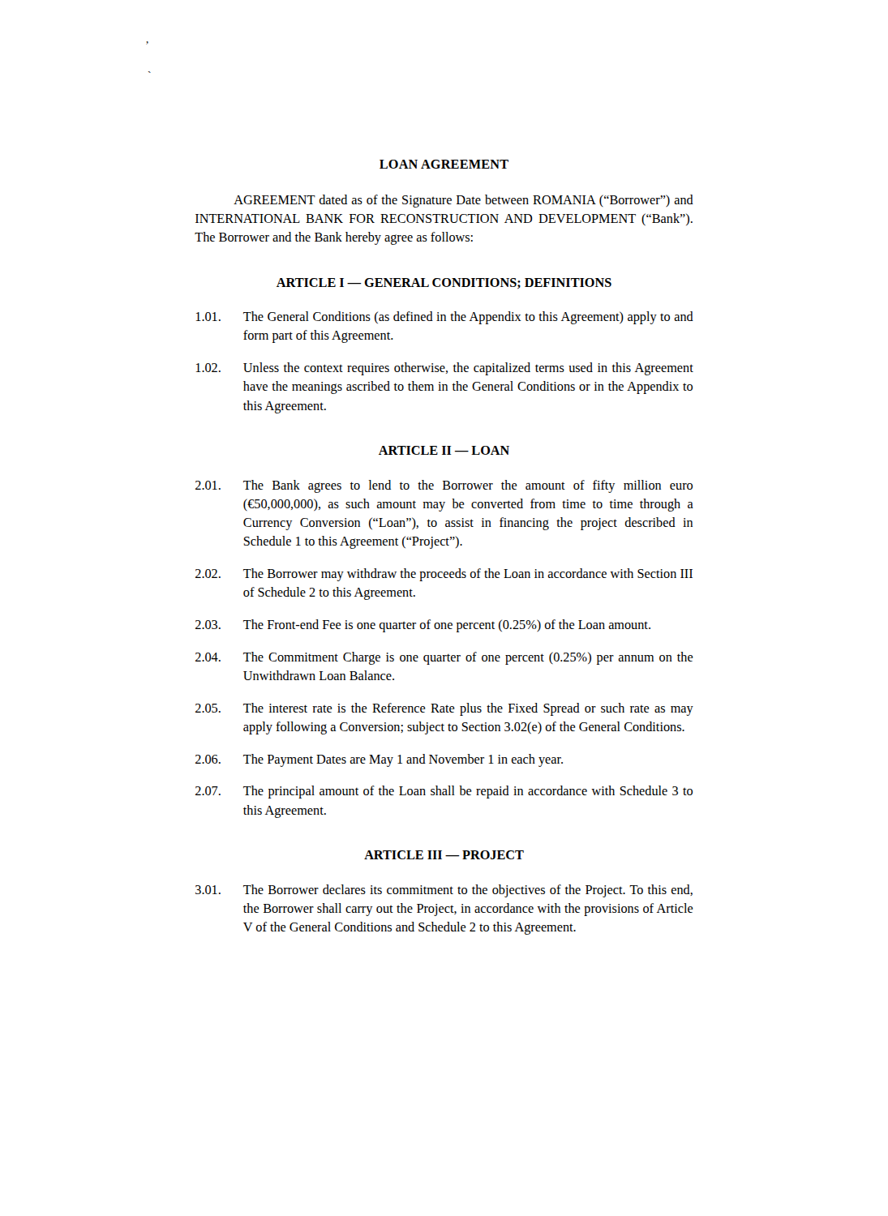, `
LOAN AGREEMENT
AGREEMENT dated as of the Signature Date between ROMANIA (“Borrower”) and INTERNATIONAL BANK FOR RECONSTRUCTION AND DEVELOPMENT (“Bank”). The Borrower and the Bank hereby agree as follows:
ARTICLE I — GENERAL CONDITIONS; DEFINITIONS
1.01.
The General Conditions (as defined in the Appendix to this Agreement) apply to and form part of this Agreement.
1.02.
Unless the context requires otherwise, the capitalized terms used in this Agreement have the meanings ascribed to them in the General Conditions or in the Appendix to this Agreement.
ARTICLE II — LOAN
2.01.
The Bank agrees to lend to the Borrower the amount of fifty million euro (€50,000,000), as such amount may be converted from time to time through a Currency Conversion (“Loan”), to assist in financing the project described in Schedule 1 to this Agreement (“Project”).
2.02.
The Borrower may withdraw the proceeds of the Loan in accordance with Section III of Schedule 2 to this Agreement.
2.03.
The Front-end Fee is one quarter of one percent (0.25%) of the Loan amount.
2.04.
The Commitment Charge is one quarter of one percent (0.25%) per annum on the Unwithdrawn Loan Balance.
2.05.
The interest rate is the Reference Rate plus the Fixed Spread or such rate as may apply following a Conversion; subject to Section 3.02(e) of the General Conditions.
2.06.
The Payment Dates are May 1 and November 1 in each year.
2.07.
The principal amount of the Loan shall be repaid in accordance with Schedule 3 to this Agreement.
ARTICLE III — PROJECT
3.01.
The Borrower declares its commitment to the objectives of the Project. To this end, the Borrower shall carry out the Project, in accordance with the provisions of Article V of the General Conditions and Schedule 2 to this Agreement.